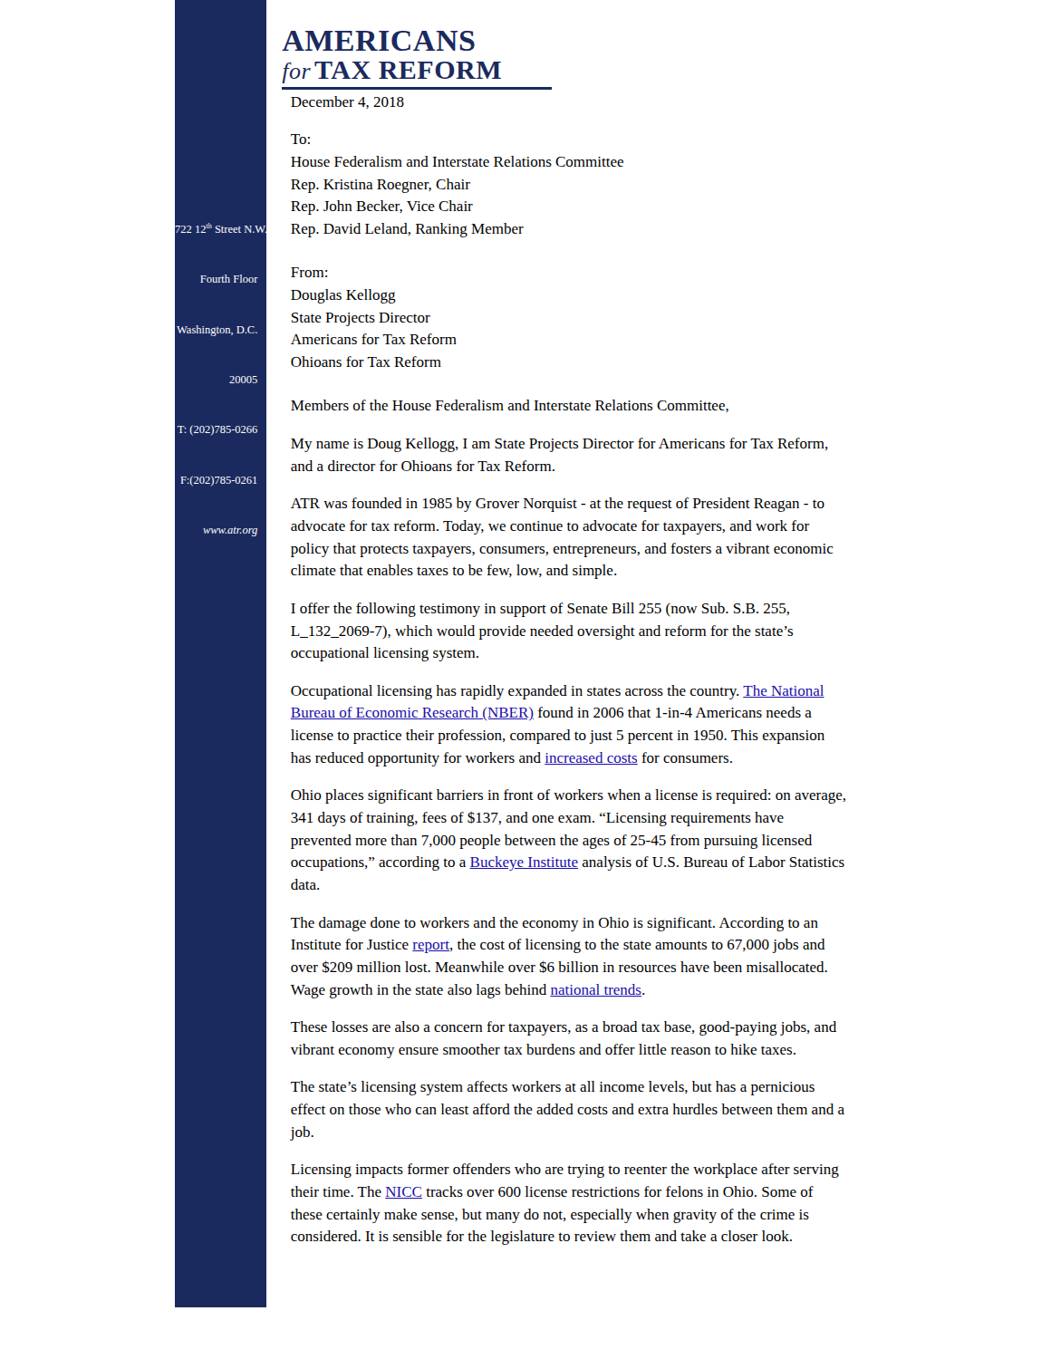722 12th Street N.W.
Fourth Floor
Washington, D.C.
20005
T: (202)785-0266
F:(202)785-0261
www.atr.org
AMERICANS
for TAX REFORM
December 4, 2018
To:
House Federalism and Interstate Relations Committee
Rep. Kristina Roegner, Chair
Rep. John Becker, Vice Chair
Rep. David Leland, Ranking Member
From:
Douglas Kellogg
State Projects Director
Americans for Tax Reform
Ohioans for Tax Reform
Members of the House Federalism and Interstate Relations Committee,
My name is Doug Kellogg, I am State Projects Director for Americans for Tax Reform, and a director for Ohioans for Tax Reform.
ATR was founded in 1985 by Grover Norquist - at the request of President Reagan - to advocate for tax reform. Today, we continue to advocate for taxpayers, and work for policy that protects taxpayers, consumers, entrepreneurs, and fosters a vibrant economic climate that enables taxes to be few, low, and simple.
I offer the following testimony in support of Senate Bill 255 (now Sub. S.B. 255, L_132_2069-7), which would provide needed oversight and reform for the state’s occupational licensing system.
Occupational licensing has rapidly expanded in states across the country. The National Bureau of Economic Research (NBER) found in 2006 that 1-in-4 Americans needs a license to practice their profession, compared to just 5 percent in 1950. This expansion has reduced opportunity for workers and increased costs for consumers.
Ohio places significant barriers in front of workers when a license is required: on average, 341 days of training, fees of $137, and one exam. “Licensing requirements have prevented more than 7,000 people between the ages of 25-45 from pursuing licensed occupations,” according to a Buckeye Institute analysis of U.S. Bureau of Labor Statistics data.
The damage done to workers and the economy in Ohio is significant. According to an Institute for Justice report, the cost of licensing to the state amounts to 67,000 jobs and over $209 million lost. Meanwhile over $6 billion in resources have been misallocated. Wage growth in the state also lags behind national trends.
These losses are also a concern for taxpayers, as a broad tax base, good-paying jobs, and vibrant economy ensure smoother tax burdens and offer little reason to hike taxes.
The state’s licensing system affects workers at all income levels, but has a pernicious effect on those who can least afford the added costs and extra hurdles between them and a job.
Licensing impacts former offenders who are trying to reenter the workplace after serving their time. The NICC tracks over 600 license restrictions for felons in Ohio. Some of these certainly make sense, but many do not, especially when gravity of the crime is considered. It is sensible for the legislature to review them and take a closer look.